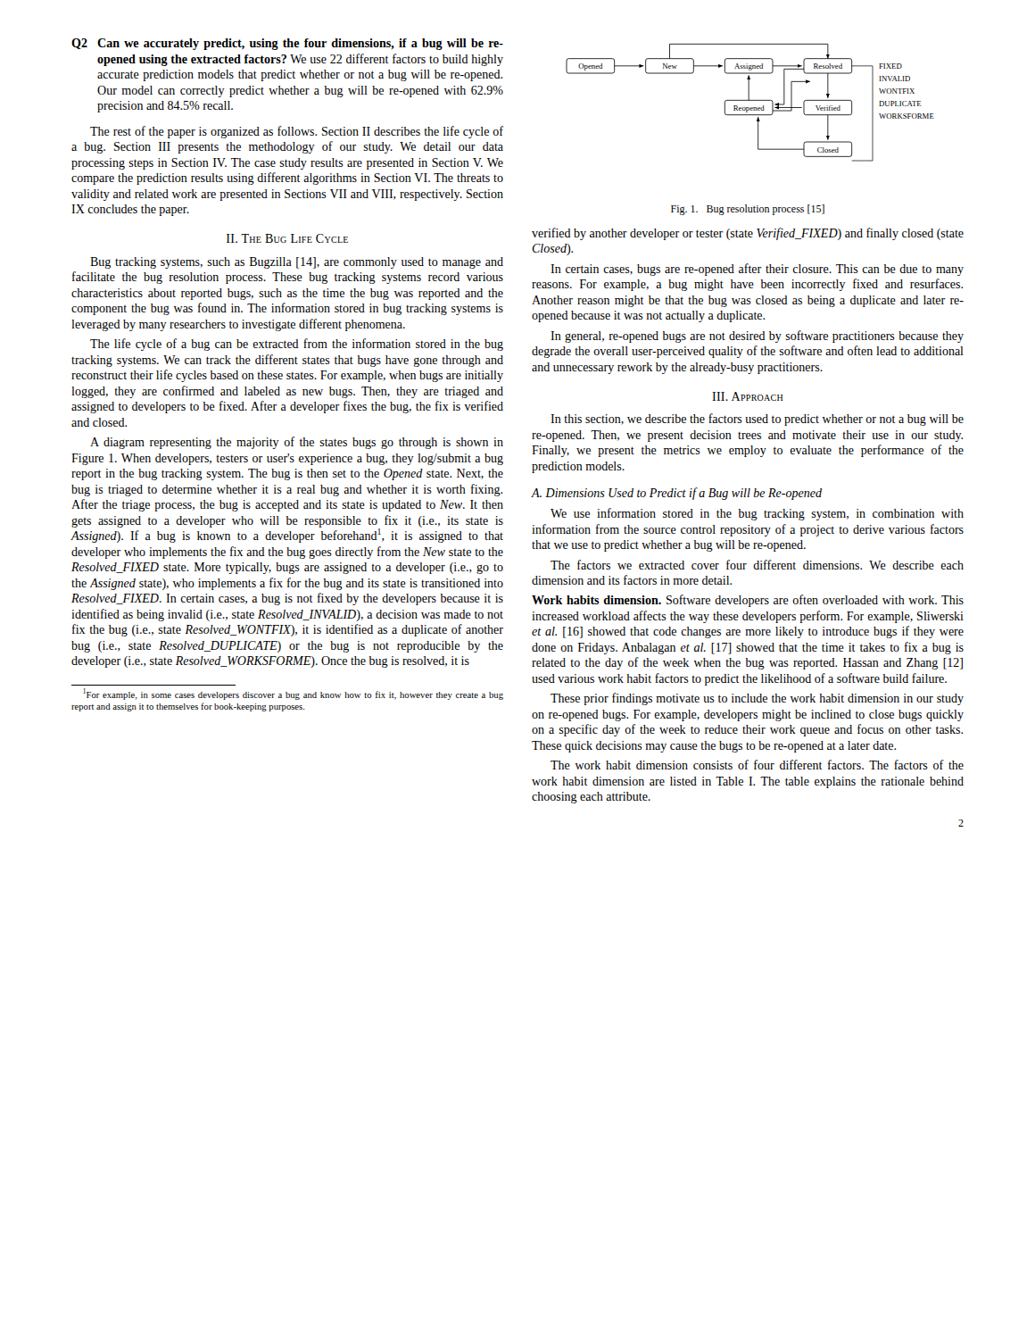Q2
Can we accurately predict, using the four dimensions, if a bug will be re-opened using the extracted factors? We use 22 different factors to build highly accurate prediction models that predict whether or not a bug will be re-opened. Our model can correctly predict whether a bug will be re-opened with 62.9% precision and 84.5% recall.
The rest of the paper is organized as follows. Section II describes the life cycle of a bug. Section III presents the methodology of our study. We detail our data processing steps in Section IV. The case study results are presented in Section V. We compare the prediction results using different algorithms in Section VI. The threats to validity and related work are presented in Sections VII and VIII, respectively. Section IX concludes the paper.
II. The Bug Life Cycle
Bug tracking systems, such as Bugzilla [14], are commonly used to manage and facilitate the bug resolution process. These bug tracking systems record various characteristics about reported bugs, such as the time the bug was reported and the component the bug was found in. The information stored in bug tracking systems is leveraged by many researchers to investigate different phenomena.
The life cycle of a bug can be extracted from the information stored in the bug tracking systems. We can track the different states that bugs have gone through and reconstruct their life cycles based on these states. For example, when bugs are initially logged, they are confirmed and labeled as new bugs. Then, they are triaged and assigned to developers to be fixed. After a developer fixes the bug, the fix is verified and closed.
A diagram representing the majority of the states bugs go through is shown in Figure 1. When developers, testers or user's experience a bug, they log/submit a bug report in the bug tracking system. The bug is then set to the Opened state. Next, the bug is triaged to determine whether it is a real bug and whether it is worth fixing. After the triage process, the bug is accepted and its state is updated to New. It then gets assigned to a developer who will be responsible to fix it (i.e., its state is Assigned). If a bug is known to a developer beforehand1, it is assigned to that developer who implements the fix and the bug goes directly from the New state to the Resolved_FIXED state. More typically, bugs are assigned to a developer (i.e., go to the Assigned state), who implements a fix for the bug and its state is transitioned into Resolved_FIXED. In certain cases, a bug is not fixed by the developers because it is identified as being invalid (i.e., state Resolved_INVALID), a decision was made to not fix the bug (i.e., state Resolved_WONTFIX), it is identified as a duplicate of another bug (i.e., state Resolved_DUPLICATE) or the bug is not reproducible by the developer (i.e., state Resolved_WORKSFORME). Once the bug is resolved, it is
1For example, in some cases developers discover a bug and know how to fix it, however they create a bug report and assign it to themselves for book-keeping purposes.
Opened New Assigned Resolved Reopened Verified Closed FIXED INVALID WONTFIX DUPLICATE WORKSFORME
Fig. 1. Bug resolution process [15]
verified by another developer or tester (state Verified_FIXED) and finally closed (state Closed).
In certain cases, bugs are re-opened after their closure. This can be due to many reasons. For example, a bug might have been incorrectly fixed and resurfaces. Another reason might be that the bug was closed as being a duplicate and later re-opened because it was not actually a duplicate.
In general, re-opened bugs are not desired by software practitioners because they degrade the overall user-perceived quality of the software and often lead to additional and unnecessary rework by the already-busy practitioners.
III. Approach
In this section, we describe the factors used to predict whether or not a bug will be re-opened. Then, we present decision trees and motivate their use in our study. Finally, we present the metrics we employ to evaluate the performance of the prediction models.
A. Dimensions Used to Predict if a Bug will be Re-opened
We use information stored in the bug tracking system, in combination with information from the source control repository of a project to derive various factors that we use to predict whether a bug will be re-opened.
The factors we extracted cover four different dimensions. We describe each dimension and its factors in more detail.
Work habits dimension. Software developers are often overloaded with work. This increased workload affects the way these developers perform. For example, Sliwerski et al. [16] showed that code changes are more likely to introduce bugs if they were done on Fridays. Anbalagan et al. [17] showed that the time it takes to fix a bug is related to the day of the week when the bug was reported. Hassan and Zhang [12] used various work habit factors to predict the likelihood of a software build failure.
These prior findings motivate us to include the work habit dimension in our study on re-opened bugs. For example, developers might be inclined to close bugs quickly on a specific day of the week to reduce their work queue and focus on other tasks. These quick decisions may cause the bugs to be re-opened at a later date.
The work habit dimension consists of four different factors. The factors of the work habit dimension are listed in Table I. The table explains the rationale behind choosing each attribute.
2